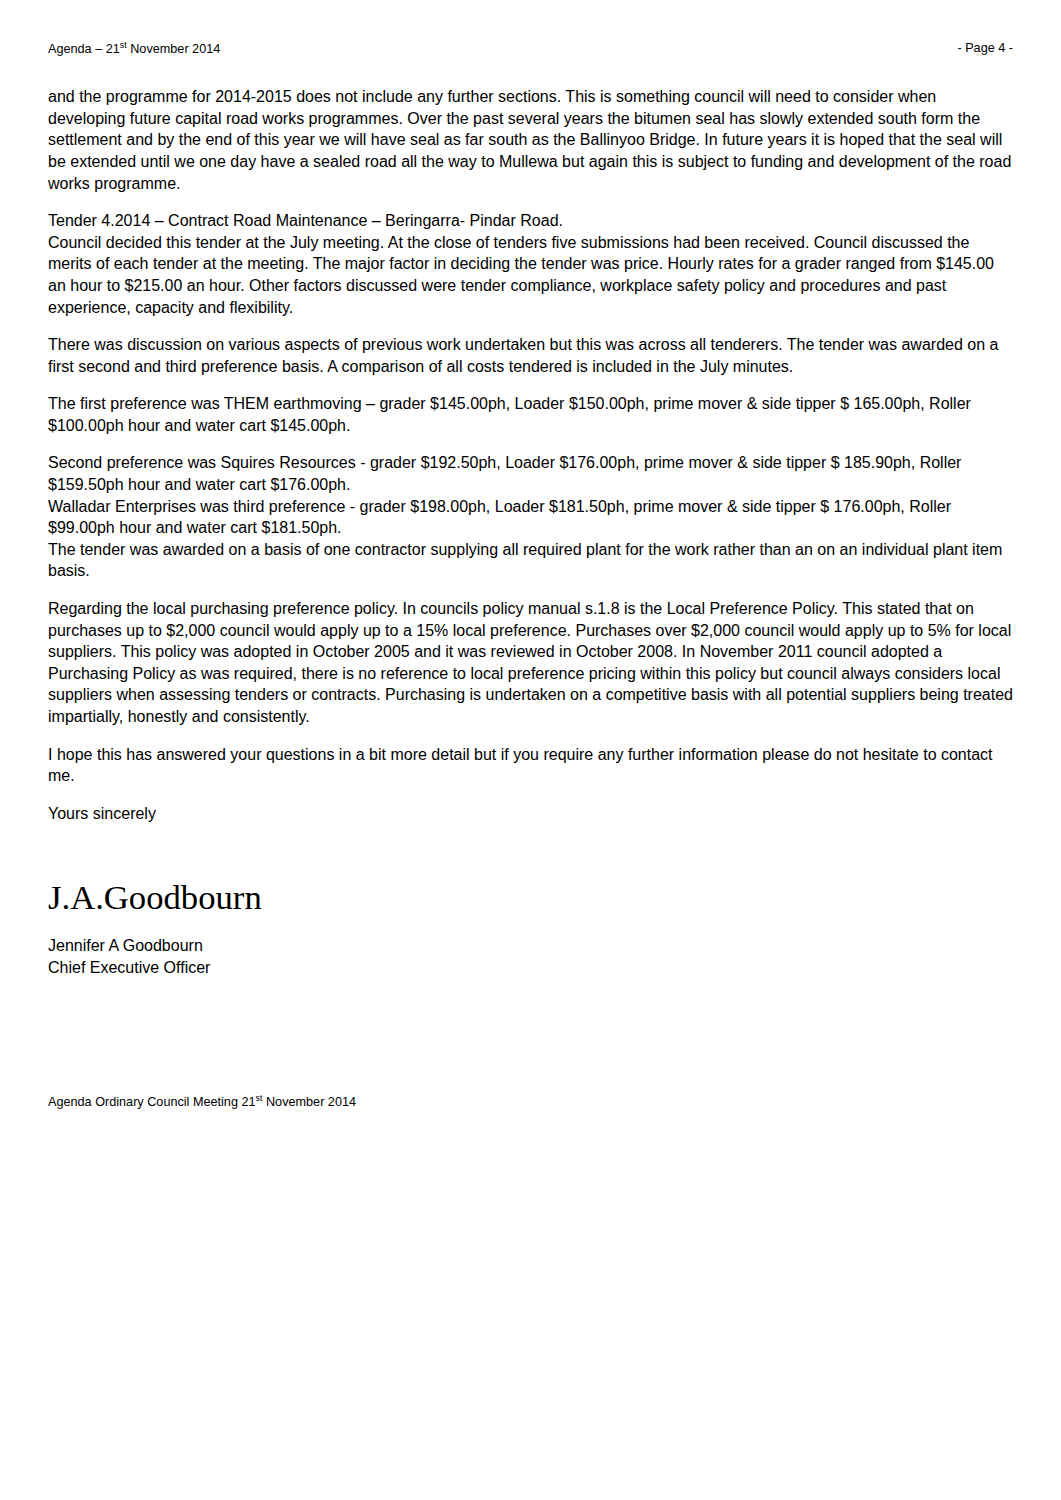Agenda – 21st November 2014
- Page 4 -
and the programme for 2014-2015 does not include any further sections. This is something council will need to consider when developing future capital road works programmes. Over the past several years the bitumen seal has slowly extended south form the settlement and by the end of this year we will have seal as far south as the Ballinyoo Bridge. In future years it is hoped that the seal will be extended until we one day have a sealed road all the way to Mullewa but again this is subject to funding and development of the road works programme.
Tender 4.2014 – Contract Road Maintenance – Beringarra- Pindar Road.
Council decided this tender at the July meeting. At the close of tenders five submissions had been received. Council discussed the merits of each tender at the meeting. The major factor in deciding the tender was price. Hourly rates for a grader ranged from $145.00 an hour to $215.00 an hour. Other factors discussed were tender compliance, workplace safety policy and procedures and past experience, capacity and flexibility.
There was discussion on various aspects of previous work undertaken but this was across all tenderers. The tender was awarded on a first second and third preference basis. A comparison of all costs tendered is included in the July minutes.
The first preference was THEM earthmoving – grader $145.00ph, Loader $150.00ph, prime mover & side tipper $ 165.00ph, Roller $100.00ph hour and water cart $145.00ph.
Second preference was Squires Resources - grader $192.50ph, Loader $176.00ph, prime mover & side tipper $ 185.90ph, Roller $159.50ph hour and water cart $176.00ph.
Walladar Enterprises was third preference - grader $198.00ph, Loader $181.50ph, prime mover & side tipper $ 176.00ph, Roller $99.00ph hour and water cart $181.50ph.
The tender was awarded on a basis of one contractor supplying all required plant for the work rather than an on an individual plant item basis.
Regarding the local purchasing preference policy. In councils policy manual s.1.8 is the Local Preference Policy. This stated that on purchases up to $2,000 council would apply up to a 15% local preference. Purchases over $2,000 council would apply up to 5% for local suppliers. This policy was adopted in October 2005 and it was reviewed in October 2008. In November 2011 council adopted a Purchasing Policy as was required, there is no reference to local preference pricing within this policy but council always considers local suppliers when assessing tenders or contracts. Purchasing is undertaken on a competitive basis with all potential suppliers being treated impartially, honestly and consistently.
I hope this has answered your questions in a bit more detail but if you require any further information please do not hesitate to contact me.
Yours sincerely
J.A.Goodbourn
Jennifer A Goodbourn
Chief Executive Officer
Agenda Ordinary Council Meeting 21st November 2014